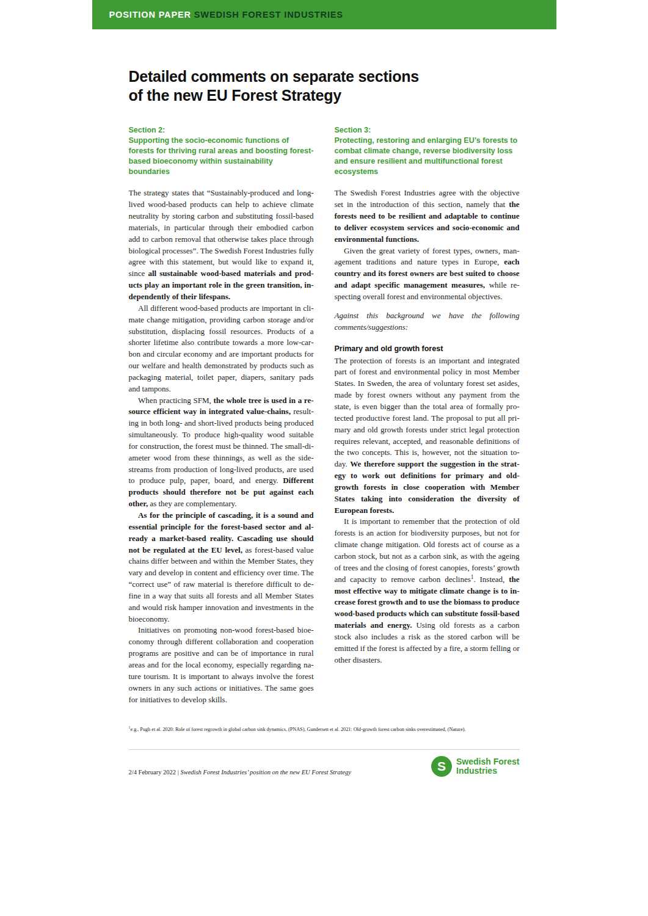Position paper Swedish Forest Industries
Detailed comments on separate sections
of the new EU Forest Strategy
Section 2: Supporting the socio-economic functions of forests for thriving rural areas and boosting forest-based bioeconomy within sustainability boundaries
The strategy states that “Sustainably-produced and long-lived wood-based products can help to achieve climate neutrality by storing carbon and substituting fossil-based materials, in particular through their embodied carbon add to carbon removal that otherwise takes place through biological processes”. The Swedish Forest Industries fully agree with this statement, but would like to expand it, since all sustainable wood-based materials and products play an important role in the green transition, independently of their lifespans.
All different wood-based products are important in climate change mitigation, providing carbon storage and/or substitution, displacing fossil resources. Products of a shorter lifetime also contribute towards a more low-carbon and circular economy and are important products for our welfare and health demonstrated by products such as packaging material, toilet paper, diapers, sanitary pads and tampons.
When practicing SFM, the whole tree is used in a resource efficient way in integrated value-chains, resulting in both long- and short-lived products being produced simultaneously. To produce high-quality wood suitable for construction, the forest must be thinned. The small-diameter wood from these thinnings, as well as the side-streams from production of long-lived products, are used to produce pulp, paper, board, and energy. Different products should therefore not be put against each other, as they are complementary.
As for the principle of cascading, it is a sound and essential principle for the forest-based sector and already a market-based reality. Cascading use should not be regulated at the EU level, as forest-based value chains differ between and within the Member States, they vary and develop in content and efficiency over time. The “correct use” of raw material is therefore difficult to define in a way that suits all forests and all Member States and would risk hamper innovation and investments in the bioeconomy.
Initiatives on promoting non-wood forest-based bioeconomy through different collaboration and cooperation programs are positive and can be of importance in rural areas and for the local economy, especially regarding nature tourism. It is important to always involve the forest owners in any such actions or initiatives. The same goes for initiatives to develop skills.
Section 3: Protecting, restoring and enlarging EU’s forests to combat climate change, reverse biodiversity loss and ensure resilient and multifunctional forest ecosystems
The Swedish Forest Industries agree with the objective set in the introduction of this section, namely that the forests need to be resilient and adaptable to continue to deliver ecosystem services and socio-economic and environmental functions.
Given the great variety of forest types, owners, management traditions and nature types in Europe, each country and its forest owners are best suited to choose and adapt specific management measures, while respecting overall forest and environmental objectives.
Against this background we have the following comments/suggestions:
Primary and old growth forest
The protection of forests is an important and integrated part of forest and environmental policy in most Member States. In Sweden, the area of voluntary forest set asides, made by forest owners without any payment from the state, is even bigger than the total area of formally protected productive forest land. The proposal to put all primary and old growth forests under strict legal protection requires relevant, accepted, and reasonable definitions of the two concepts. This is, however, not the situation today. We therefore support the suggestion in the strategy to work out definitions for primary and old-growth forests in close cooperation with Member States taking into consideration the diversity of European forests.
It is important to remember that the protection of old forests is an action for biodiversity purposes, but not for climate change mitigation. Old forests act of course as a carbon stock, but not as a carbon sink, as with the ageing of trees and the closing of forest canopies, forests’ growth and capacity to remove carbon declines1. Instead, the most effective way to mitigate climate change is to increase forest growth and to use the biomass to produce wood-based products which can substitute fossil-based materials and energy. Using old forests as a carbon stock also includes a risk as the stored carbon will be emitted if the forest is affected by a fire, a storm felling or other disasters.
1e.g., Pugh et al. 2020: Role of forest regrowth in global carbon sink dynamics, (PNAS), Gundersen et al. 2021: Old-growth forest carbon sinks overestimated, (Nature).
2/4 February 2022 | Swedish Forest Industries’ position on the new EU Forest Strategy
Swedish Forest Industries